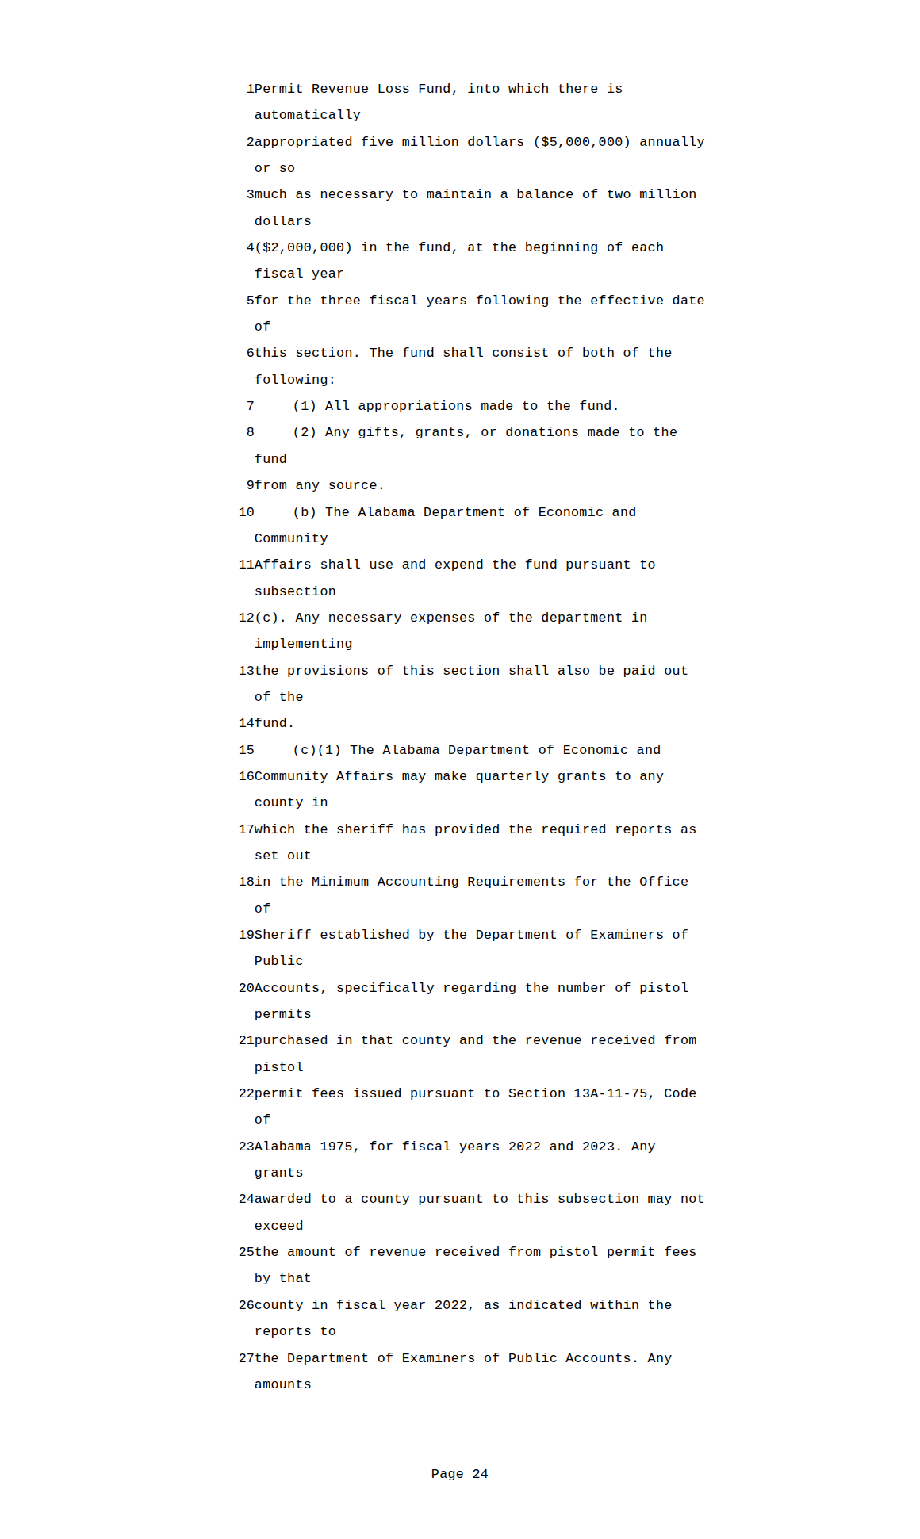| 1 | Permit Revenue Loss Fund, into which there is automatically |
| 2 | appropriated five million dollars ($5,000,000) annually or so |
| 3 | much as necessary to maintain a balance of two million dollars |
| 4 | ($2,000,000) in the fund, at the beginning of each fiscal year |
| 5 | for the three fiscal years following the effective date of |
| 6 | this section. The fund shall consist of both of the following: |
| 7 | (1) All appropriations made to the fund. |
| 8 | (2) Any gifts, grants, or donations made to the fund |
| 9 | from any source. |
| 10 | (b) The Alabama Department of Economic and Community |
| 11 | Affairs shall use and expend the fund pursuant to subsection |
| 12 | (c). Any necessary expenses of the department in implementing |
| 13 | the provisions of this section shall also be paid out of the |
| 14 | fund. |
| 15 | (c)(1) The Alabama Department of Economic and |
| 16 | Community Affairs may make quarterly grants to any county in |
| 17 | which the sheriff has provided the required reports as set out |
| 18 | in the Minimum Accounting Requirements for the Office of |
| 19 | Sheriff established by the Department of Examiners of Public |
| 20 | Accounts, specifically regarding the number of pistol permits |
| 21 | purchased in that county and the revenue received from pistol |
| 22 | permit fees issued pursuant to Section 13A-11-75, Code of |
| 23 | Alabama 1975, for fiscal years 2022 and 2023. Any grants |
| 24 | awarded to a county pursuant to this subsection may not exceed |
| 25 | the amount of revenue received from pistol permit fees by that |
| 26 | county in fiscal year 2022, as indicated within the reports to |
| 27 | the Department of Examiners of Public Accounts. Any amounts |
Page 24